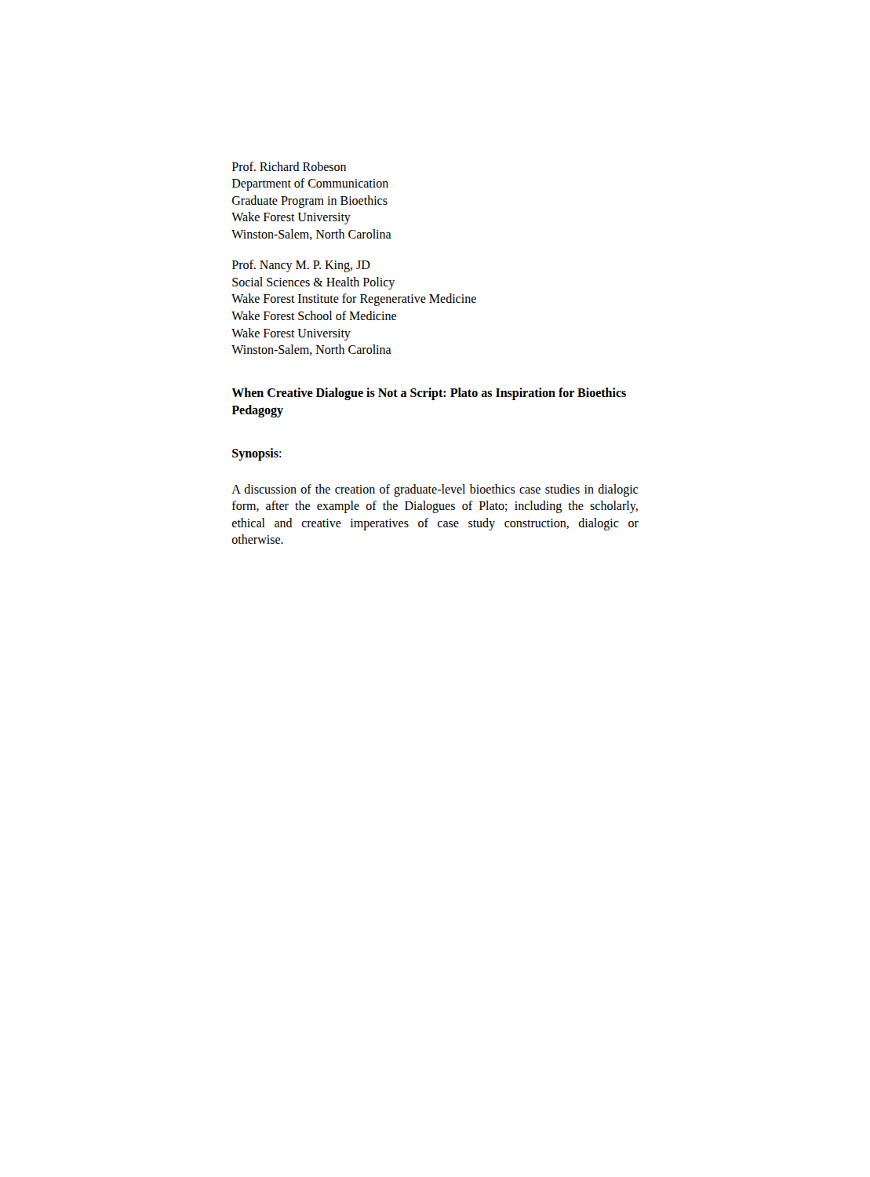Prof. Richard Robeson Department of Communication Graduate Program in Bioethics Wake Forest University Winston-Salem, North Carolina Prof. Nancy M. P. King, JD Social Sciences & Health Policy Wake Forest Institute for Regenerative Medicine Wake Forest School of Medicine Wake Forest University Winston-Salem, North Carolina
When Creative Dialogue is Not a Script: Plato as Inspiration for Bioethics Pedagogy
Synopsis
:
A discussion of the creation of graduate-level bioethics case studies in dialogic form, after the example of the Dialogues of Plato; including the scholarly, ethical and creative imperatives of case study construction, dialogic or otherwise.